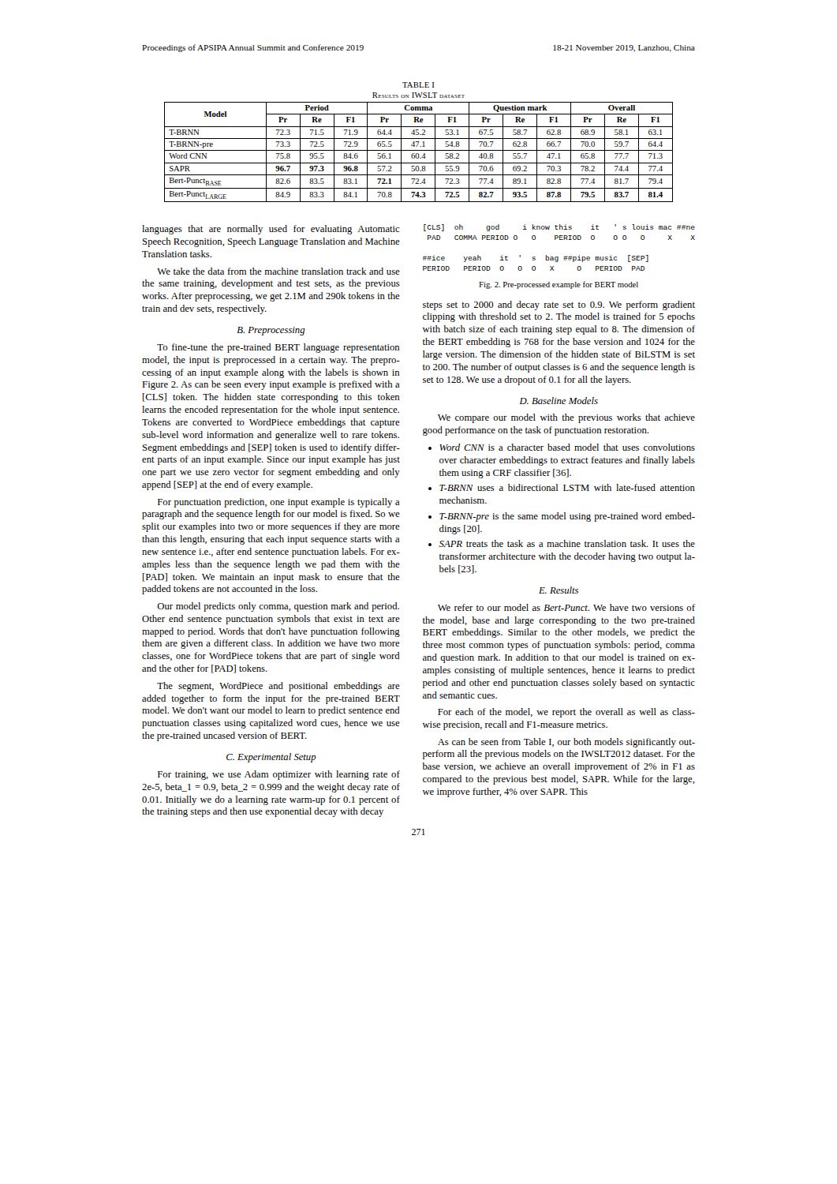Proceedings of APSIPA Annual Summit and Conference 2019 18-21 November 2019, Lanzhou, China
TABLE I Results on IWSLT dataset
| Model | Period | Comma | Question mark | Overall |
| --- | --- | --- | --- | --- |
| Pr | Re | F1 | Pr | Re | F1 | Pr | Re | F1 | Pr | Re | F1 |
| T-BRNN | 72.3 | 71.5 | 71.9 | 64.4 | 45.2 | 53.1 | 67.5 | 58.7 | 62.8 | 68.9 | 58.1 | 63.1 |
| T-BRNN-pre | 73.3 | 72.5 | 72.9 | 65.5 | 47.1 | 54.8 | 70.7 | 62.8 | 66.7 | 70.0 | 59.7 | 64.4 |
| Word CNN | 75.8 | 95.5 | 84.6 | 56.1 | 60.4 | 58.2 | 40.8 | 55.7 | 47.1 | 65.8 | 77.7 | 71.3 |
| SAPR | 96.7 | 97.3 | 96.8 | 57.2 | 50.8 | 55.9 | 70.6 | 69.2 | 70.3 | 78.2 | 74.4 | 77.4 |
| Bert-Punct BASE | 82.6 | 83.5 | 83.1 | 72.1 | 72.4 | 72.3 | 77.4 | 89.1 | 82.8 | 77.4 | 81.7 | 79.4 |
| Bert-Punct LARGE | 84.9 | 83.3 | 84.1 | 70.8 | 74.3 | 72.5 | 82.7 | 93.5 | 87.8 | 79.5 | 83.7 | 81.4 |
languages that are normally used for evaluating Automatic Speech Recognition, Speech Language Translation and Machine Translation tasks.
We take the data from the machine translation track and use the same training, development and test sets, as the previous works. After preprocessing, we get 2.1M and 290k tokens in the train and dev sets, respectively.
B. Preprocessing
To fine-tune the pre-trained BERT language representation model, the input is preprocessed in a certain way. The preprocessing of an input example along with the labels is shown in Figure 2. As can be seen every input example is prefixed with a [CLS] token. The hidden state corresponding to this token learns the encoded representation for the whole input sentence. Tokens are converted to WordPiece embeddings that capture sub-level word information and generalize well to rare tokens. Segment embeddings and [SEP] token is used to identify different parts of an input example. Since our input example has just one part we use zero vector for segment embedding and only append [SEP] at the end of every example.
For punctuation prediction, one input example is typically a paragraph and the sequence length for our model is fixed. So we split our examples into two or more sequences if they are more than this length, ensuring that each input sequence starts with a new sentence i.e., after end sentence punctuation labels. For examples less than the sequence length we pad them with the [PAD] token. We maintain an input mask to ensure that the padded tokens are not accounted in the loss.
Our model predicts only comma, question mark and period. Other end sentence punctuation symbols that exist in text are mapped to period. Words that don't have punctuation following them are given a different class. In addition we have two more classes, one for WordPiece tokens that are part of single word and the other for [PAD] tokens.
The segment, WordPiece and positional embeddings are added together to form the input for the pre-trained BERT model. We don't want our model to learn to predict sentence end punctuation classes using capitalized word cues, hence we use the pre-trained uncased version of BERT.
C. Experimental Setup
For training, we use Adam optimizer with learning rate of 2e-5, beta_1 = 0.9, beta_2 = 0.999 and the weight decay rate of 0.01. Initially we do a learning rate warm-up for 0.1 percent of the training steps and then use exponential decay with decay
[CLS]  oh     god     i know this    it   ' s louis mac ##ne
 PAD   COMMA PERIOD O   O    PERIOD  O    O O   O     X    X

##ice    yeah    it  '  s  bag ##pipe music  [SEP]
PERIOD   PERIOD  O   O  O   X     O   PERIOD  PAD
Fig. 2. Pre-processed example for BERT model
steps set to 2000 and decay rate set to 0.9. We perform gradient clipping with threshold set to 2. The model is trained for 5 epochs with batch size of each training step equal to 8. The dimension of the BERT embedding is 768 for the base version and 1024 for the large version. The dimension of the hidden state of BiLSTM is set to 200. The number of output classes is 6 and the sequence length is set to 128. We use a dropout of 0.1 for all the layers.
D. Baseline Models
We compare our model with the previous works that achieve good performance on the task of punctuation restoration.
Word CNN is a character based model that uses convolutions over character embeddings to extract features and finally labels them using a CRF classifier [36].
T-BRNN uses a bidirectional LSTM with late-fused attention mechanism.
T-BRNN-pre is the same model using pre-trained word embeddings [20].
SAPR treats the task as a machine translation task. It uses the transformer architecture with the decoder having two output labels [23].
E. Results
We refer to our model as Bert-Punct. We have two versions of the model, base and large corresponding to the two pre-trained BERT embeddings. Similar to the other models, we predict the three most common types of punctuation symbols: period, comma and question mark. In addition to that our model is trained on examples consisting of multiple sentences, hence it learns to predict period and other end punctuation classes solely based on syntactic and semantic cues.
For each of the model, we report the overall as well as class-wise precision, recall and F1-measure metrics.
As can be seen from Table I, our both models significantly outperform all the previous models on the IWSLT2012 dataset. For the base version, we achieve an overall improvement of 2% in F1 as compared to the previous best model, SAPR. While for the large, we improve further, 4% over SAPR. This
271